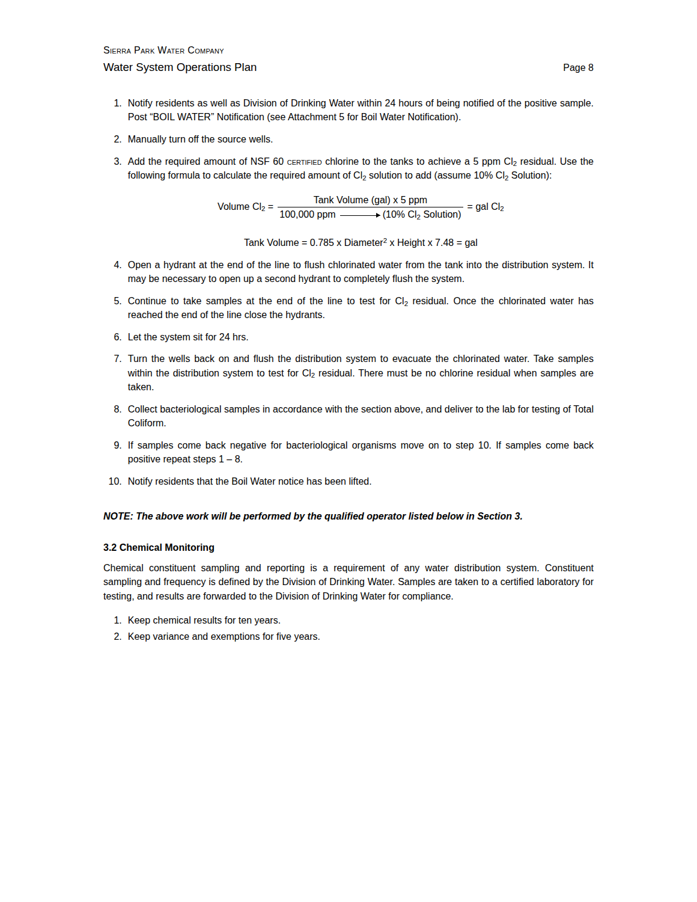Sierra Park Water Company
Water System Operations Plan
Page 8
Notify residents as well as Division of Drinking Water within 24 hours of being notified of the positive sample. Post “BOIL WATER” Notification (see Attachment 5 for Boil Water Notification).
Manually turn off the source wells.
Add the required amount of NSF 60 certified chlorine to the tanks to achieve a 5 ppm Cl2 residual. Use the following formula to calculate the required amount of Cl2 solution to add (assume 10% Cl2 Solution):
Volume Cl2 = Tank Volume (gal) x 5 ppm 100,000 ppm (10% Cl2 Solution) = gal Cl2
Tank Volume = 0.785 x Diameter2 x Height x 7.48 = gal
Open a hydrant at the end of the line to flush chlorinated water from the tank into the distribution system. It may be necessary to open up a second hydrant to completely flush the system.
Continue to take samples at the end of the line to test for Cl2 residual. Once the chlorinated water has reached the end of the line close the hydrants.
Let the system sit for 24 hrs.
Turn the wells back on and flush the distribution system to evacuate the chlorinated water. Take samples within the distribution system to test for Cl2 residual. There must be no chlorine residual when samples are taken.
Collect bacteriological samples in accordance with the section above, and deliver to the lab for testing of Total Coliform.
If samples come back negative for bacteriological organisms move on to step 10. If samples come back positive repeat steps 1 – 8.
Notify residents that the Boil Water notice has been lifted.
NOTE: The above work will be performed by the qualified operator listed below in Section 3.
3.2 Chemical Monitoring
Chemical constituent sampling and reporting is a requirement of any water distribution system. Constituent sampling and frequency is defined by the Division of Drinking Water. Samples are taken to a certified laboratory for testing, and results are forwarded to the Division of Drinking Water for compliance.
Keep chemical results for ten years.
Keep variance and exemptions for five years.